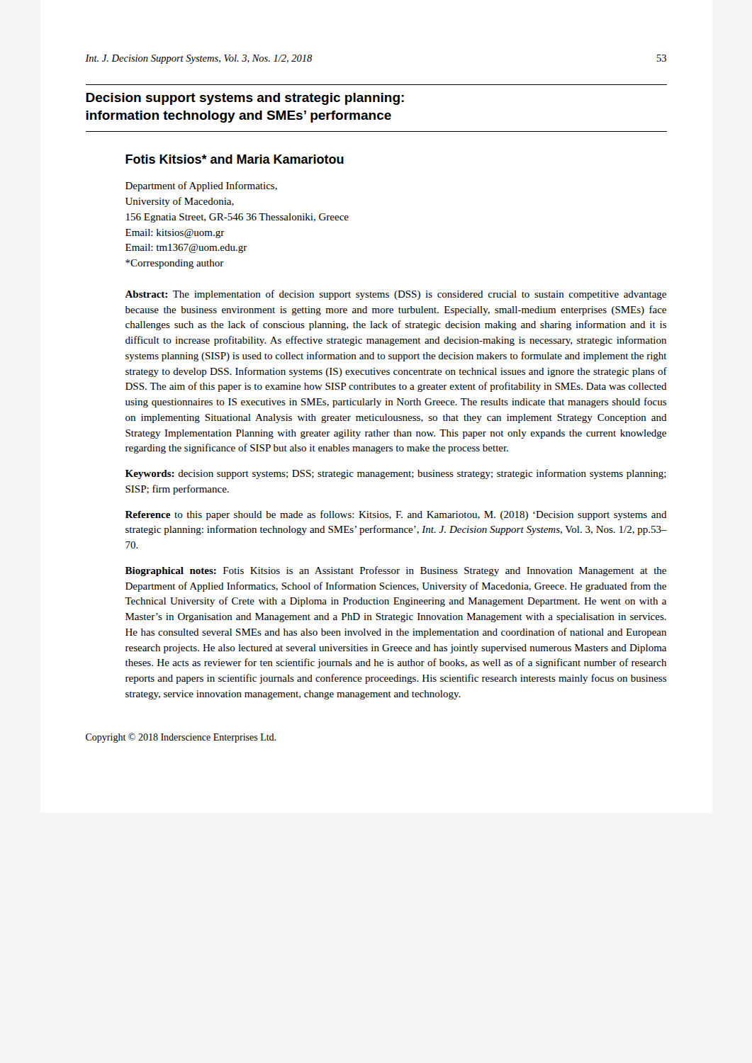Int. J. Decision Support Systems, Vol. 3, Nos. 1/2, 2018 53
Decision support systems and strategic planning:
information technology and SMEs’ performance
Fotis Kitsios* and Maria Kamariotou
Department of Applied Informatics,
University of Macedonia,
156 Egnatia Street, GR-546 36 Thessaloniki, Greece
Email: kitsios@uom.gr
Email: tm1367@uom.edu.gr
*Corresponding author
Abstract: The implementation of decision support systems (DSS) is considered crucial to sustain competitive advantage because the business environment is getting more and more turbulent. Especially, small-medium enterprises (SMEs) face challenges such as the lack of conscious planning, the lack of strategic decision making and sharing information and it is difficult to increase profitability. As effective strategic management and decision-making is necessary, strategic information systems planning (SISP) is used to collect information and to support the decision makers to formulate and implement the right strategy to develop DSS. Information systems (IS) executives concentrate on technical issues and ignore the strategic plans of DSS. The aim of this paper is to examine how SISP contributes to a greater extent of profitability in SMEs. Data was collected using questionnaires to IS executives in SMEs, particularly in North Greece. The results indicate that managers should focus on implementing Situational Analysis with greater meticulousness, so that they can implement Strategy Conception and Strategy Implementation Planning with greater agility rather than now. This paper not only expands the current knowledge regarding the significance of SISP but also it enables managers to make the process better.
Keywords: decision support systems; DSS; strategic management; business strategy; strategic information systems planning; SISP; firm performance.
Reference to this paper should be made as follows: Kitsios, F. and Kamariotou, M. (2018) ‘Decision support systems and strategic planning: information technology and SMEs’ performance’, Int. J. Decision Support Systems, Vol. 3, Nos. 1/2, pp.53–70.
Biographical notes: Fotis Kitsios is an Assistant Professor in Business Strategy and Innovation Management at the Department of Applied Informatics, School of Information Sciences, University of Macedonia, Greece. He graduated from the Technical University of Crete with a Diploma in Production Engineering and Management Department. He went on with a Master’s in Organisation and Management and a PhD in Strategic Innovation Management with a specialisation in services. He has consulted several SMEs and has also been involved in the implementation and coordination of national and European research projects. He also lectured at several universities in Greece and has jointly supervised numerous Masters and Diploma theses. He acts as reviewer for ten scientific journals and he is author of books, as well as of a significant number of research reports and papers in scientific journals and conference proceedings. His scientific research interests mainly focus on business strategy, service innovation management, change management and technology.
Copyright © 2018 Inderscience Enterprises Ltd.